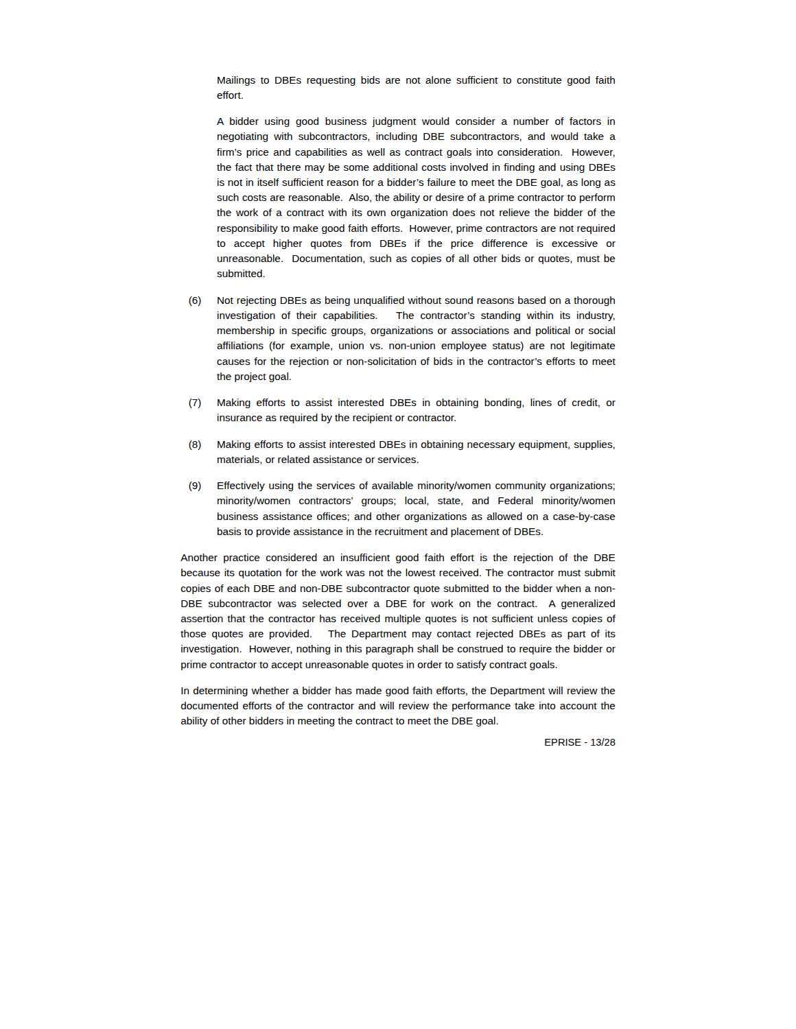Mailings to DBEs requesting bids are not alone sufficient to constitute good faith effort.
A bidder using good business judgment would consider a number of factors in negotiating with subcontractors, including DBE subcontractors, and would take a firm’s price and capabilities as well as contract goals into consideration. However, the fact that there may be some additional costs involved in finding and using DBEs is not in itself sufficient reason for a bidder’s failure to meet the DBE goal, as long as such costs are reasonable. Also, the ability or desire of a prime contractor to perform the work of a contract with its own organization does not relieve the bidder of the responsibility to make good faith efforts. However, prime contractors are not required to accept higher quotes from DBEs if the price difference is excessive or unreasonable. Documentation, such as copies of all other bids or quotes, must be submitted.
(6) Not rejecting DBEs as being unqualified without sound reasons based on a thorough investigation of their capabilities. The contractor’s standing within its industry, membership in specific groups, organizations or associations and political or social affiliations (for example, union vs. non-union employee status) are not legitimate causes for the rejection or non-solicitation of bids in the contractor’s efforts to meet the project goal.
(7) Making efforts to assist interested DBEs in obtaining bonding, lines of credit, or insurance as required by the recipient or contractor.
(8) Making efforts to assist interested DBEs in obtaining necessary equipment, supplies, materials, or related assistance or services.
(9) Effectively using the services of available minority/women community organizations; minority/women contractors’ groups; local, state, and Federal minority/women business assistance offices; and other organizations as allowed on a case-by-case basis to provide assistance in the recruitment and placement of DBEs.
Another practice considered an insufficient good faith effort is the rejection of the DBE because its quotation for the work was not the lowest received. The contractor must submit copies of each DBE and non-DBE subcontractor quote submitted to the bidder when a non-DBE subcontractor was selected over a DBE for work on the contract. A generalized assertion that the contractor has received multiple quotes is not sufficient unless copies of those quotes are provided. The Department may contact rejected DBEs as part of its investigation. However, nothing in this paragraph shall be construed to require the bidder or prime contractor to accept unreasonable quotes in order to satisfy contract goals.
In determining whether a bidder has made good faith efforts, the Department will review the documented efforts of the contractor and will review the performance take into account the ability of other bidders in meeting the contract to meet the DBE goal.
EPRISE - 13/28